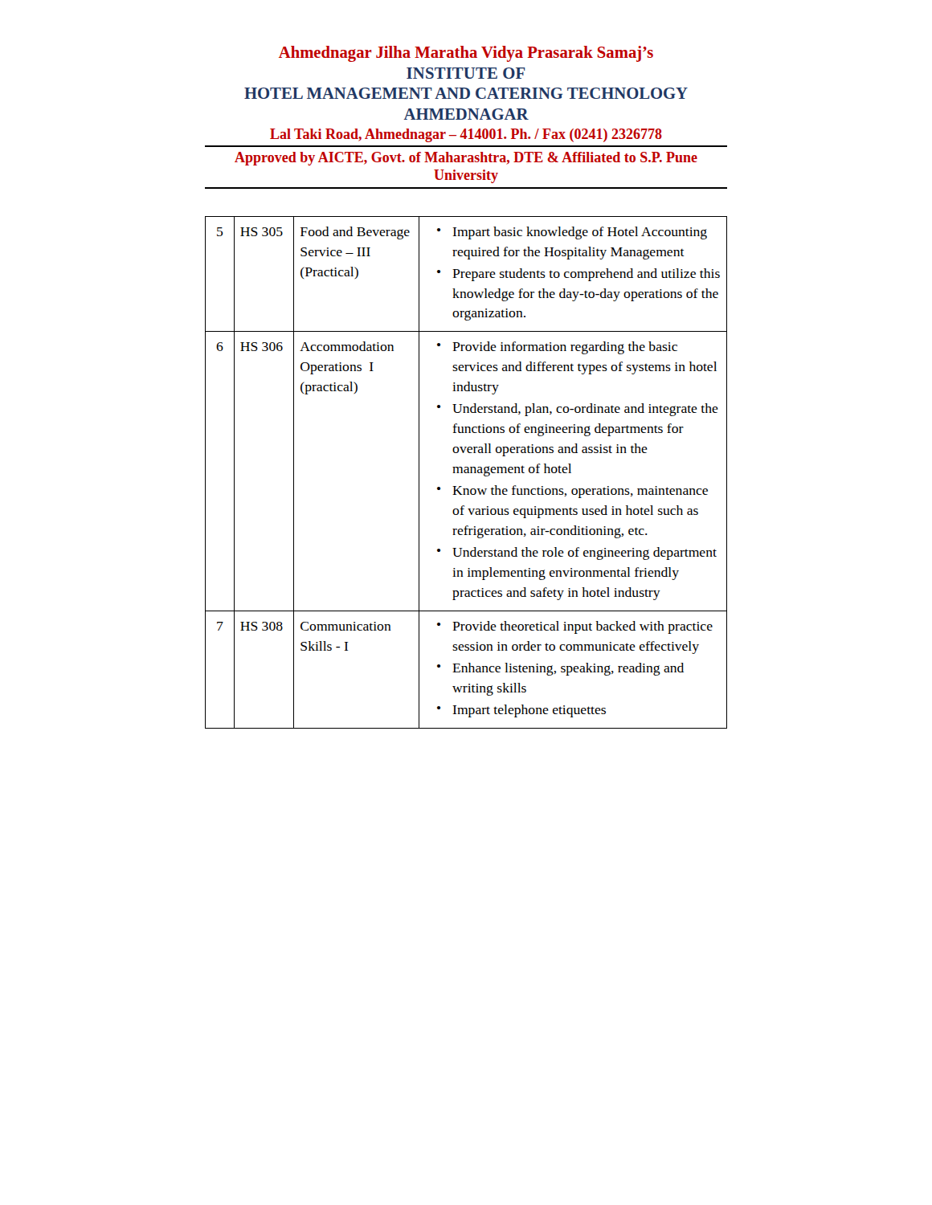Ahmednagar Jilha Maratha Vidya Prasarak Samaj’s
INSTITUTE OF
HOTEL MANAGEMENT AND CATERING TECHNOLOGY AHMEDNAGAR
Lal Taki Road, Ahmednagar – 414001. Ph. / Fax (0241) 2326778
Approved by AICTE, Govt. of Maharashtra, DTE & Affiliated to S.P. Pune University
| 5 | HS 305 | Food and Beverage Service – III (Practical) | Impart basic knowledge of Hotel Accounting required for the Hospitality Management Prepare students to comprehend and utilize this knowledge for the day-to-day operations of the organization. |
| 6 | HS 306 | Accommodation Operations I (practical) | Provide information regarding the basic services and different types of systems in hotel industry Understand, plan, co-ordinate and integrate the functions of engineering departments for overall operations and assist in the management of hotel Know the functions, operations, maintenance of various equipments used in hotel such as refrigeration, air-conditioning, etc. Understand the role of engineering department in implementing environmental friendly practices and safety in hotel industry |
| 7 | HS 308 | Communication Skills - I | Provide theoretical input backed with practice session in order to communicate effectively Enhance listening, speaking, reading and writing skills Impart telephone etiquettes |